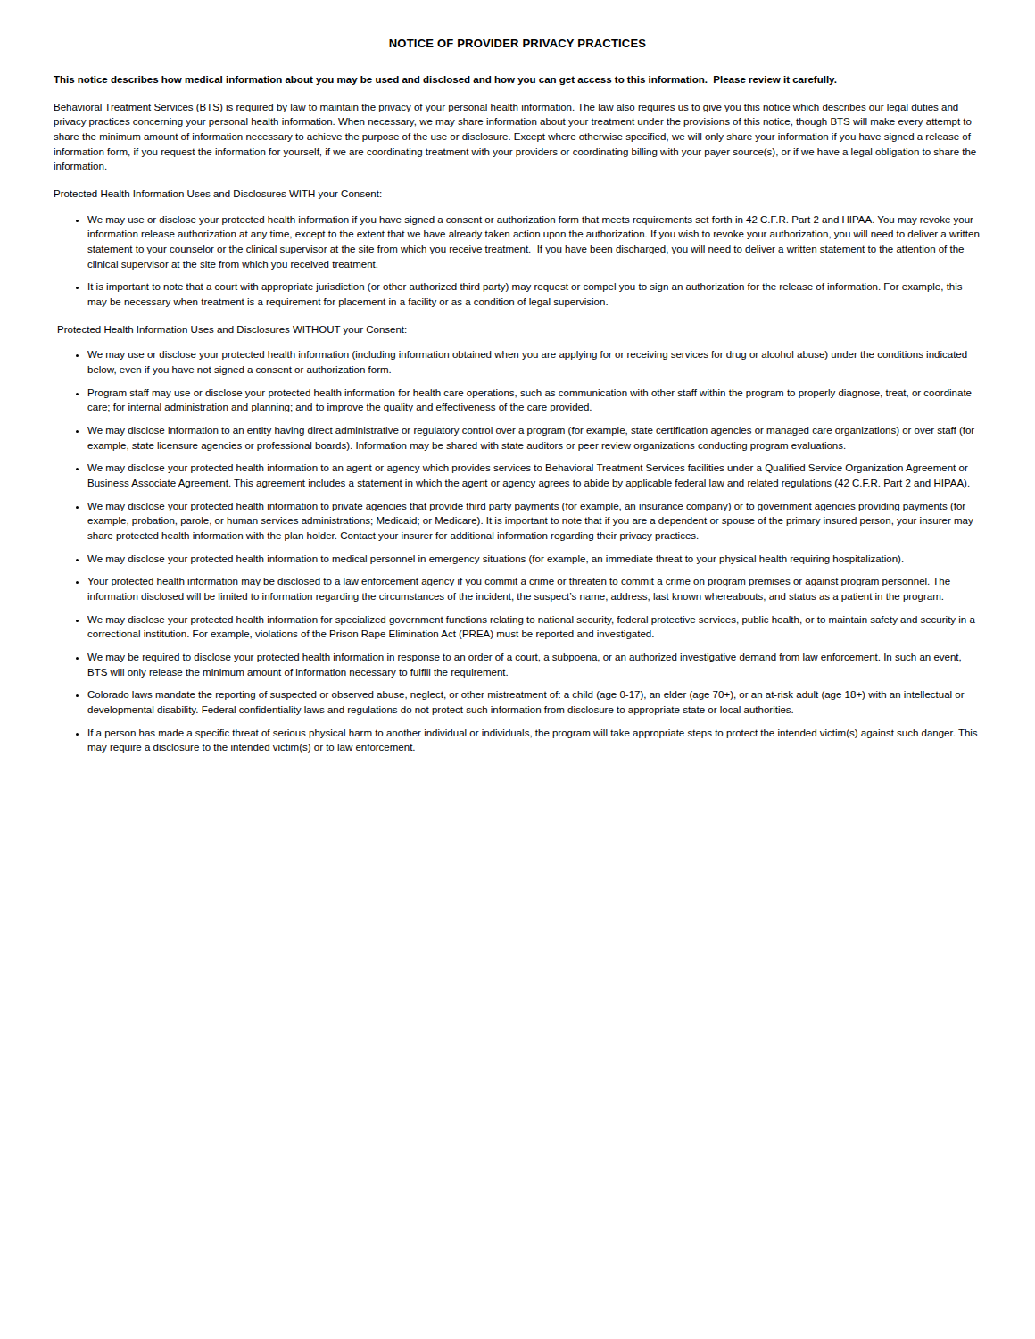NOTICE OF PROVIDER PRIVACY PRACTICES
This notice describes how medical information about you may be used and disclosed and how you can get access to this information. Please review it carefully.
Behavioral Treatment Services (BTS) is required by law to maintain the privacy of your personal health information. The law also requires us to give you this notice which describes our legal duties and privacy practices concerning your personal health information. When necessary, we may share information about your treatment under the provisions of this notice, though BTS will make every attempt to share the minimum amount of information necessary to achieve the purpose of the use or disclosure. Except where otherwise specified, we will only share your information if you have signed a release of information form, if you request the information for yourself, if we are coordinating treatment with your providers or coordinating billing with your payer source(s), or if we have a legal obligation to share the information.
Protected Health Information Uses and Disclosures WITH your Consent:
We may use or disclose your protected health information if you have signed a consent or authorization form that meets requirements set forth in 42 C.F.R. Part 2 and HIPAA. You may revoke your information release authorization at any time, except to the extent that we have already taken action upon the authorization. If you wish to revoke your authorization, you will need to deliver a written statement to your counselor or the clinical supervisor at the site from which you receive treatment. If you have been discharged, you will need to deliver a written statement to the attention of the clinical supervisor at the site from which you received treatment.
It is important to note that a court with appropriate jurisdiction (or other authorized third party) may request or compel you to sign an authorization for the release of information. For example, this may be necessary when treatment is a requirement for placement in a facility or as a condition of legal supervision.
Protected Health Information Uses and Disclosures WITHOUT your Consent:
We may use or disclose your protected health information (including information obtained when you are applying for or receiving services for drug or alcohol abuse) under the conditions indicated below, even if you have not signed a consent or authorization form.
Program staff may use or disclose your protected health information for health care operations, such as communication with other staff within the program to properly diagnose, treat, or coordinate care; for internal administration and planning; and to improve the quality and effectiveness of the care provided.
We may disclose information to an entity having direct administrative or regulatory control over a program (for example, state certification agencies or managed care organizations) or over staff (for example, state licensure agencies or professional boards). Information may be shared with state auditors or peer review organizations conducting program evaluations.
We may disclose your protected health information to an agent or agency which provides services to Behavioral Treatment Services facilities under a Qualified Service Organization Agreement or Business Associate Agreement. This agreement includes a statement in which the agent or agency agrees to abide by applicable federal law and related regulations (42 C.F.R. Part 2 and HIPAA).
We may disclose your protected health information to private agencies that provide third party payments (for example, an insurance company) or to government agencies providing payments (for example, probation, parole, or human services administrations; Medicaid; or Medicare). It is important to note that if you are a dependent or spouse of the primary insured person, your insurer may share protected health information with the plan holder. Contact your insurer for additional information regarding their privacy practices.
We may disclose your protected health information to medical personnel in emergency situations (for example, an immediate threat to your physical health requiring hospitalization).
Your protected health information may be disclosed to a law enforcement agency if you commit a crime or threaten to commit a crime on program premises or against program personnel. The information disclosed will be limited to information regarding the circumstances of the incident, the suspect’s name, address, last known whereabouts, and status as a patient in the program.
We may disclose your protected health information for specialized government functions relating to national security, federal protective services, public health, or to maintain safety and security in a correctional institution. For example, violations of the Prison Rape Elimination Act (PREA) must be reported and investigated.
We may be required to disclose your protected health information in response to an order of a court, a subpoena, or an authorized investigative demand from law enforcement. In such an event, BTS will only release the minimum amount of information necessary to fulfill the requirement.
Colorado laws mandate the reporting of suspected or observed abuse, neglect, or other mistreatment of: a child (age 0-17), an elder (age 70+), or an at-risk adult (age 18+) with an intellectual or developmental disability. Federal confidentiality laws and regulations do not protect such information from disclosure to appropriate state or local authorities.
If a person has made a specific threat of serious physical harm to another individual or individuals, the program will take appropriate steps to protect the intended victim(s) against such danger. This may require a disclosure to the intended victim(s) or to law enforcement.